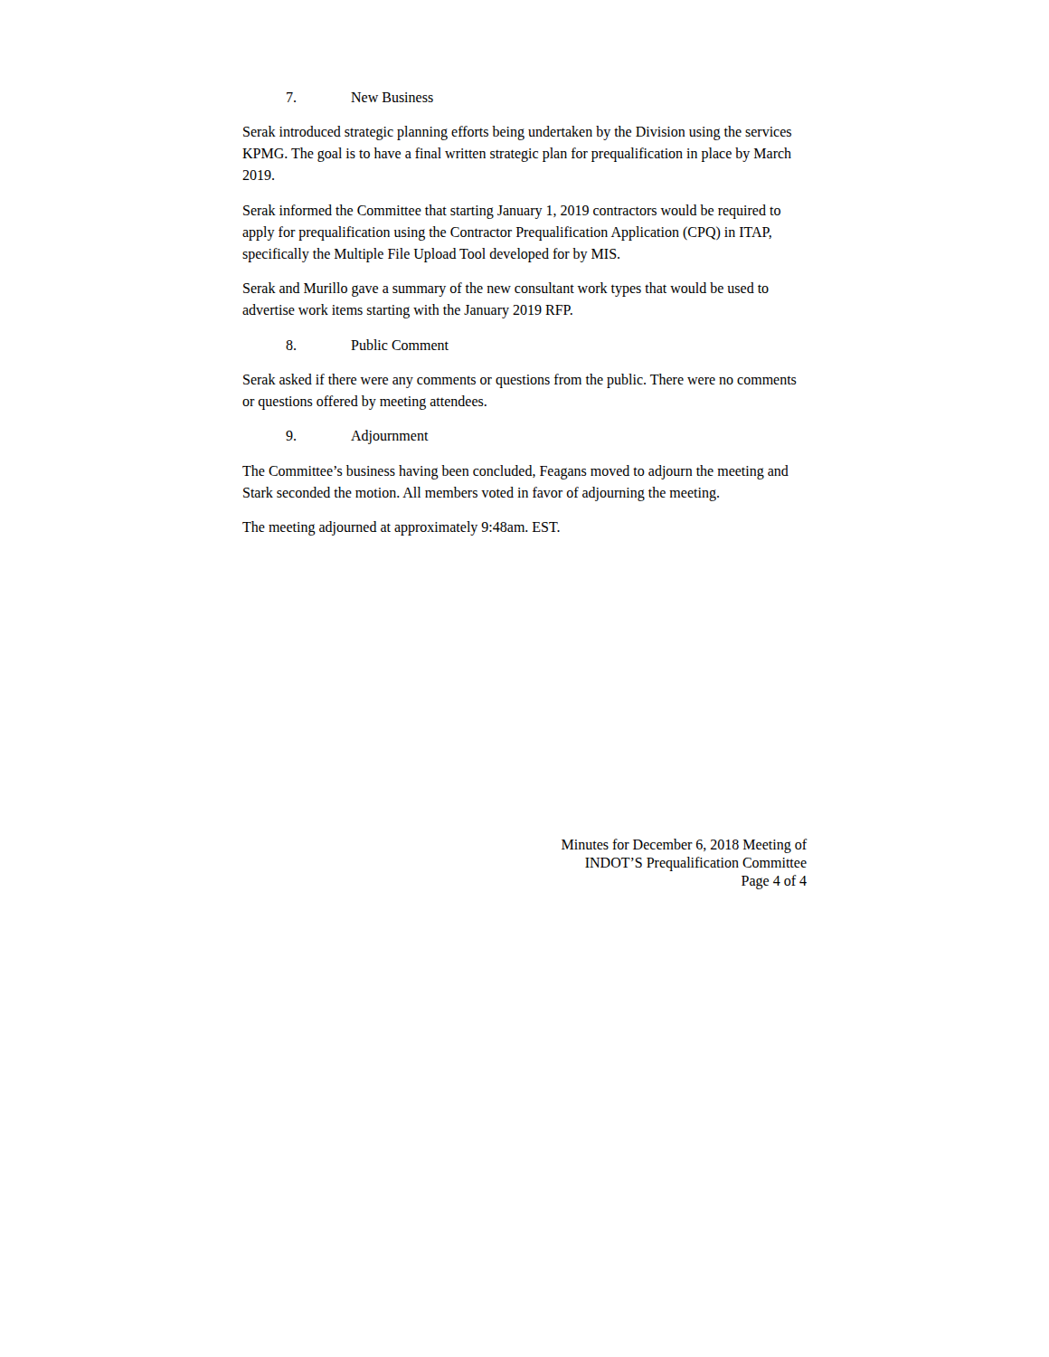7. New Business
Serak introduced strategic planning efforts being undertaken by the Division using the services KPMG. The goal is to have a final written strategic plan for prequalification in place by March 2019.
Serak informed the Committee that starting January 1, 2019 contractors would be required to apply for prequalification using the Contractor Prequalification Application (CPQ) in ITAP, specifically the Multiple File Upload Tool developed for by MIS.
Serak and Murillo gave a summary of the new consultant work types that would be used to advertise work items starting with the January 2019 RFP.
8. Public Comment
Serak asked if there were any comments or questions from the public. There were no comments or questions offered by meeting attendees.
9. Adjournment
The Committee’s business having been concluded, Feagans moved to adjourn the meeting and Stark seconded the motion. All members voted in favor of adjourning the meeting.
The meeting adjourned at approximately 9:48am. EST.
Minutes for December 6, 2018 Meeting of
INDOT’S Prequalification Committee
Page 4 of 4